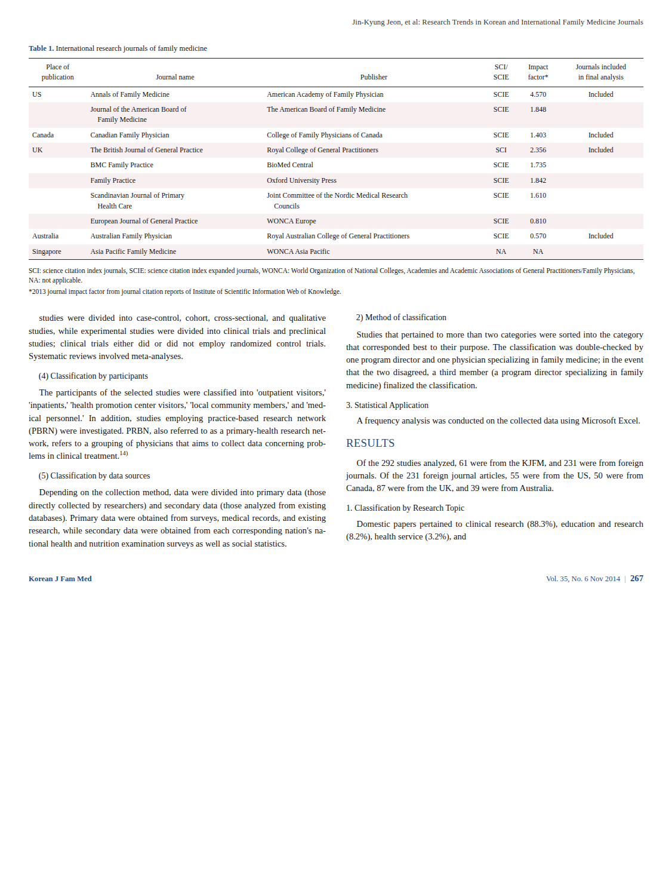Jin-Kyung Jeon, et al: Research Trends in Korean and International Family Medicine Journals
Table 1. International research journals of family medicine
| Place of publication | Journal name | Publisher | SCI/ SCIE | Impact factor* | Journals included in final analysis |
| --- | --- | --- | --- | --- | --- |
| US | Annals of Family Medicine | American Academy of Family Physician | SCIE | 4.570 | Included |
| | Journal of the American Board of Family Medicine | The American Board of Family Medicine | SCIE | 1.848 | |
| Canada | Canadian Family Physician | College of Family Physicians of Canada | SCIE | 1.403 | Included |
| UK | The British Journal of General Practice | Royal College of General Practitioners | SCI | 2.356 | Included |
| | BMC Family Practice | BioMed Central | SCIE | 1.735 | |
| | Family Practice | Oxford University Press | SCIE | 1.842 | |
| | Scandinavian Journal of Primary Health Care | Joint Committee of the Nordic Medical Research Councils | SCIE | 1.610 | |
| | European Journal of General Practice | WONCA Europe | SCIE | 0.810 | |
| Australia | Australian Family Physician | Royal Australian College of General Practitioners | SCIE | 0.570 | Included |
| Singapore | Asia Pacific Family Medicine | WONCA Asia Pacific | NA | NA | |
SCI: science citation index journals, SCIE: science citation index expanded journals, WONCA: World Organization of National Colleges, Academies and Academic Associations of General Practitioners/Family Physicians, NA: not applicable.
*2013 journal impact factor from journal citation reports of Institute of Scientific Information Web of Knowledge.
studies were divided into case-control, cohort, cross-sectional, and qualitative studies, while experimental studies were divided into clinical trials and preclinical studies; clinical trials either did or did not employ randomized control trials. Systematic reviews involved meta-analyses.
(4) Classification by participants
The participants of the selected studies were classified into 'outpatient visitors,' 'inpatients,' 'health promotion center visitors,' 'local community members,' and 'medical personnel.' In addition, studies employing practice-based research network (PBRN) were investigated. PRBN, also referred to as a primary-health research network, refers to a grouping of physicians that aims to collect data concerning problems in clinical treatment.14)
(5) Classification by data sources
Depending on the collection method, data were divided into primary data (those directly collected by researchers) and secondary data (those analyzed from existing databases). Primary data were obtained from surveys, medical records, and existing research, while secondary data were obtained from each corresponding nation's national health and nutrition examination surveys as well as social statistics.
2) Method of classification
Studies that pertained to more than two categories were sorted into the category that corresponded best to their purpose. The classification was double-checked by one program director and one physician specializing in family medicine; in the event that the two disagreed, a third member (a program director specializing in family medicine) finalized the classification.
3. Statistical Application
A frequency analysis was conducted on the collected data using Microsoft Excel.
RESULTS
Of the 292 studies analyzed, 61 were from the KJFM, and 231 were from foreign journals. Of the 231 foreign journal articles, 55 were from the US, 50 were from Canada, 87 were from the UK, and 39 were from Australia.
1. Classification by Research Topic
Domestic papers pertained to clinical research (88.3%), education and research (8.2%), health service (3.2%), and
Korean J Fam Med
Vol. 35, No. 6 Nov 2014 | 267